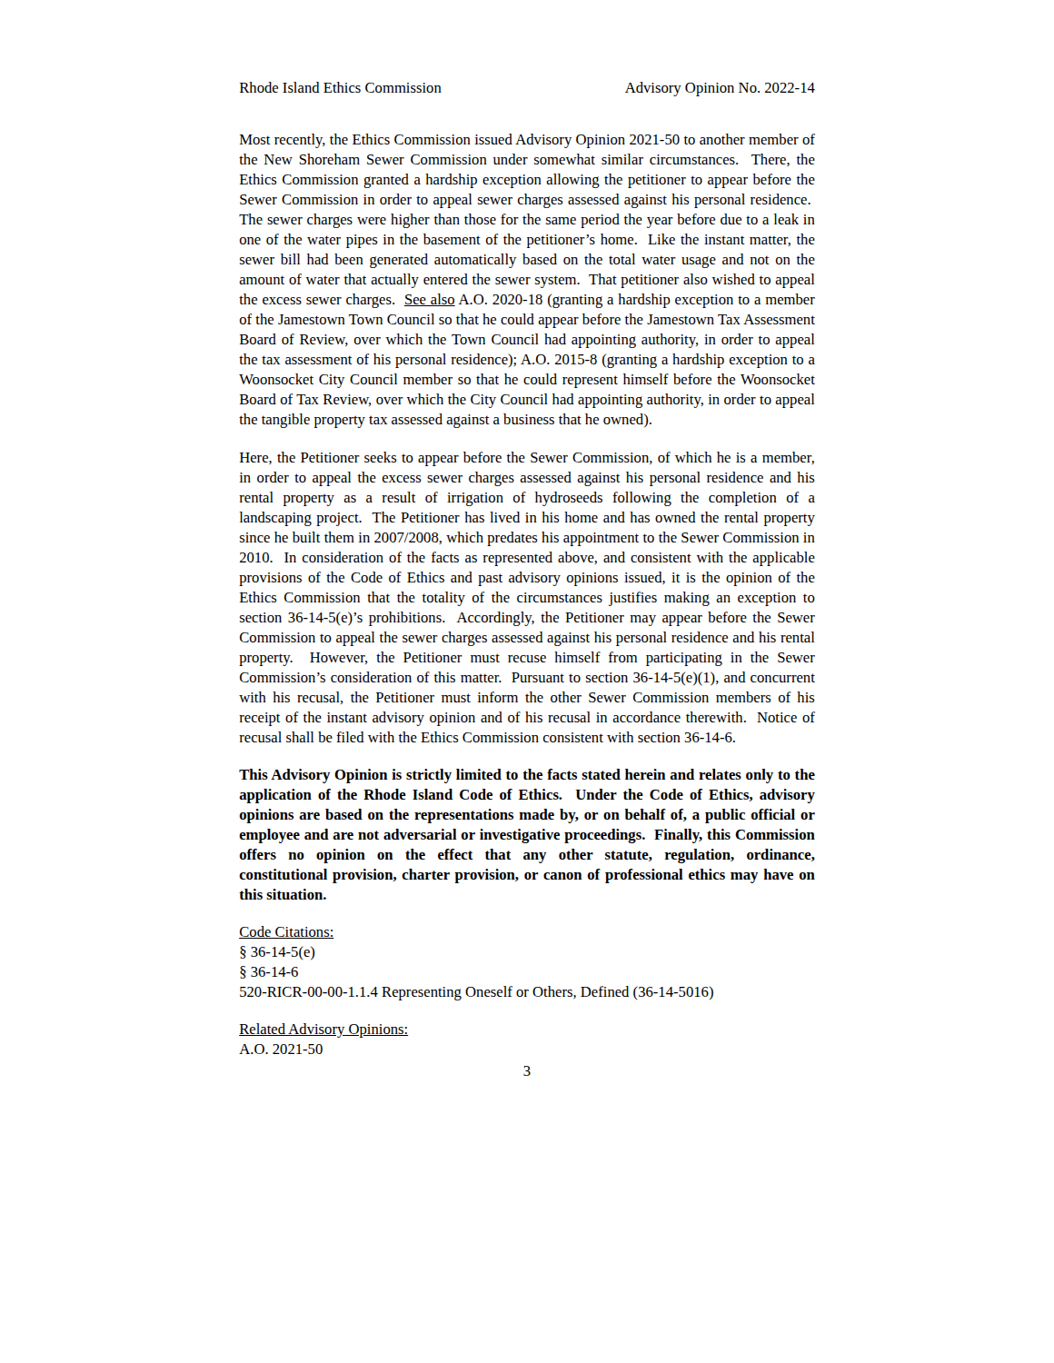Rhode Island Ethics Commission
Advisory Opinion No. 2022-14
Most recently, the Ethics Commission issued Advisory Opinion 2021-50 to another member of the New Shoreham Sewer Commission under somewhat similar circumstances. There, the Ethics Commission granted a hardship exception allowing the petitioner to appear before the Sewer Commission in order to appeal sewer charges assessed against his personal residence. The sewer charges were higher than those for the same period the year before due to a leak in one of the water pipes in the basement of the petitioner’s home. Like the instant matter, the sewer bill had been generated automatically based on the total water usage and not on the amount of water that actually entered the sewer system. That petitioner also wished to appeal the excess sewer charges. See also A.O. 2020-18 (granting a hardship exception to a member of the Jamestown Town Council so that he could appear before the Jamestown Tax Assessment Board of Review, over which the Town Council had appointing authority, in order to appeal the tax assessment of his personal residence); A.O. 2015-8 (granting a hardship exception to a Woonsocket City Council member so that he could represent himself before the Woonsocket Board of Tax Review, over which the City Council had appointing authority, in order to appeal the tangible property tax assessed against a business that he owned).
Here, the Petitioner seeks to appear before the Sewer Commission, of which he is a member, in order to appeal the excess sewer charges assessed against his personal residence and his rental property as a result of irrigation of hydroseeds following the completion of a landscaping project. The Petitioner has lived in his home and has owned the rental property since he built them in 2007/2008, which predates his appointment to the Sewer Commission in 2010. In consideration of the facts as represented above, and consistent with the applicable provisions of the Code of Ethics and past advisory opinions issued, it is the opinion of the Ethics Commission that the totality of the circumstances justifies making an exception to section 36-14-5(e)’s prohibitions. Accordingly, the Petitioner may appear before the Sewer Commission to appeal the sewer charges assessed against his personal residence and his rental property. However, the Petitioner must recuse himself from participating in the Sewer Commission’s consideration of this matter. Pursuant to section 36-14-5(e)(1), and concurrent with his recusal, the Petitioner must inform the other Sewer Commission members of his receipt of the instant advisory opinion and of his recusal in accordance therewith. Notice of recusal shall be filed with the Ethics Commission consistent with section 36-14-6.
This Advisory Opinion is strictly limited to the facts stated herein and relates only to the application of the Rhode Island Code of Ethics. Under the Code of Ethics, advisory opinions are based on the representations made by, or on behalf of, a public official or employee and are not adversarial or investigative proceedings. Finally, this Commission offers no opinion on the effect that any other statute, regulation, ordinance, constitutional provision, charter provision, or canon of professional ethics may have on this situation.
Code Citations:
§ 36-14-5(e)
§ 36-14-6
520-RICR-00-00-1.1.4 Representing Oneself or Others, Defined (36-14-5016)
Related Advisory Opinions:
A.O. 2021-50
3